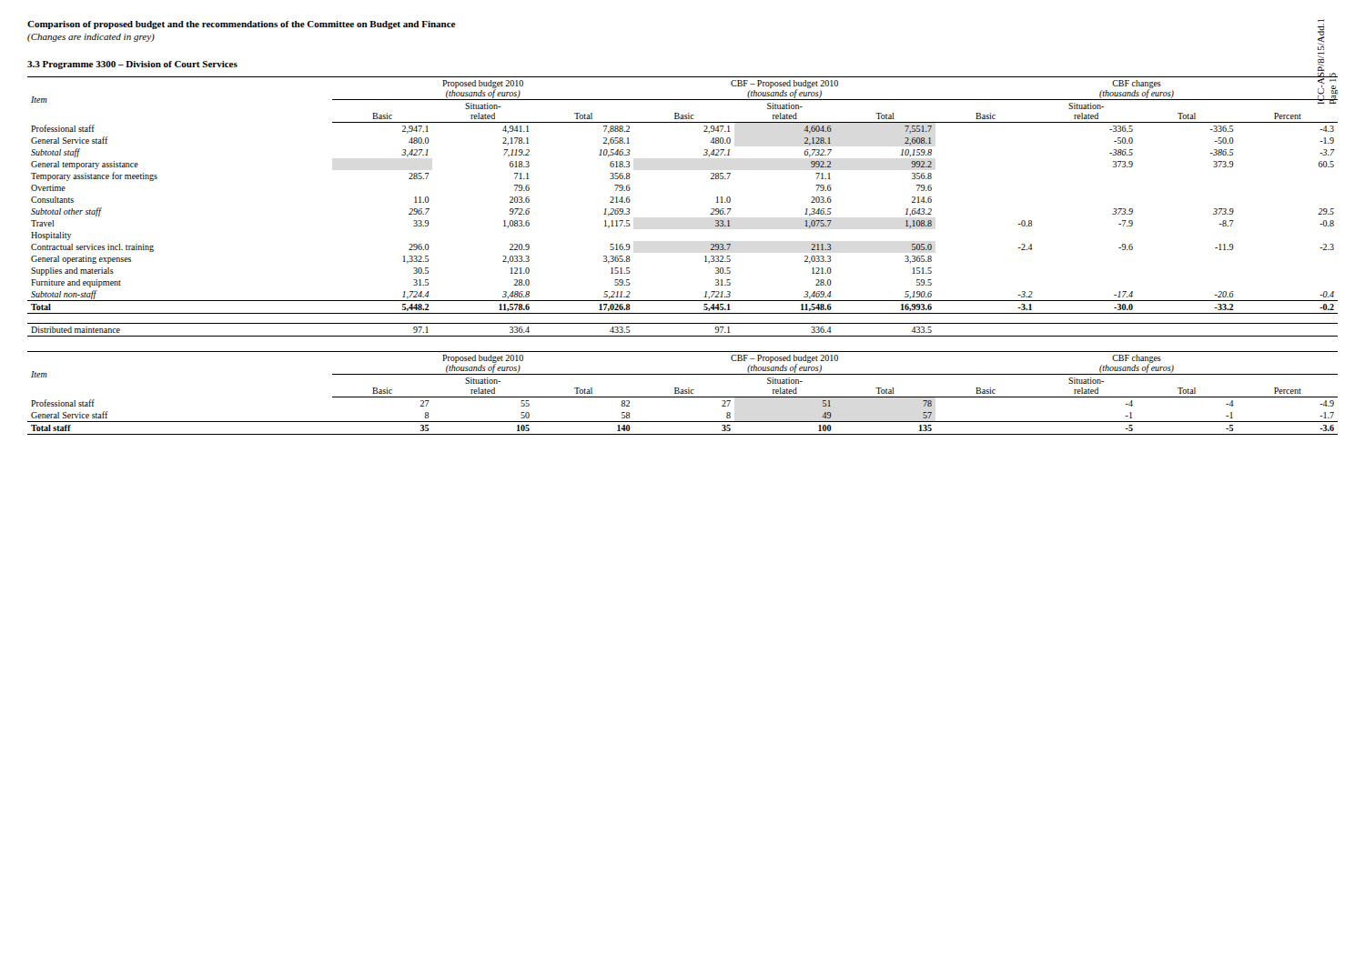ICC-ASP/8/15/Add.1
Page 16
Comparison of proposed budget and the recommendations of the Committee on Budget and Finance
(Changes are indicated in grey)
3.3 Programme 3300 – Division of Court Services
| Item | Proposed budget 2010 (thousands of euros) | CBF – Proposed budget 2010 (thousands of euros) | CBF changes (thousands of euros) |
| --- | --- | --- | --- |
| Basic | Situation- related | Total | Basic | Situation- related | Total | Basic | Situation- related | Total | Percent |
| Professional staff | 2,947.1 | 4,941.1 | 7,888.2 | 2,947.1 | 4,604.6 | 7,551.7 | | -336.5 | -336.5 | -4.3 |
| General Service staff | 480.0 | 2,178.1 | 2,658.1 | 480.0 | 2,128.1 | 2,608.1 | | -50.0 | -50.0 | -1.9 |
| Subtotal staff | 3,427.1 | 7,119.2 | 10,546.3 | 3,427.1 | 6,732.7 | 10,159.8 | | -386.5 | -386.5 | -3.7 |
| General temporary assistance | | 618.3 | 618.3 | | 992.2 | 992.2 | | 373.9 | 373.9 | 60.5 |
| Temporary assistance for meetings | 285.7 | 71.1 | 356.8 | 285.7 | 71.1 | 356.8 | | | | |
| Overtime | | 79.6 | 79.6 | | 79.6 | 79.6 | | | | |
| Consultants | 11.0 | 203.6 | 214.6 | 11.0 | 203.6 | 214.6 | | | | |
| Subtotal other staff | 296.7 | 972.6 | 1,269.3 | 296.7 | 1,346.5 | 1,643.2 | | 373.9 | 373.9 | 29.5 |
| Travel | 33.9 | 1,083.6 | 1,117.5 | 33.1 | 1,075.7 | 1,108.8 | -0.8 | -7.9 | -8.7 | -0.8 |
| Hospitality | | | | | | | | | | |
| Contractual services incl. training | 296.0 | 220.9 | 516.9 | 293.7 | 211.3 | 505.0 | -2.4 | -9.6 | -11.9 | -2.3 |
| General operating expenses | 1,332.5 | 2,033.3 | 3,365.8 | 1,332.5 | 2,033.3 | 3,365.8 | | | | |
| Supplies and materials | 30.5 | 121.0 | 151.5 | 30.5 | 121.0 | 151.5 | | | | |
| Furniture and equipment | 31.5 | 28.0 | 59.5 | 31.5 | 28.0 | 59.5 | | | | |
| Subtotal non-staff | 1,724.4 | 3,486.8 | 5,211.2 | 1,721.3 | 3,469.4 | 5,190.6 | -3.2 | -17.4 | -20.6 | -0.4 |
| Total | 5,448.2 | 11,578.6 | 17,026.8 | 5,445.1 | 11,548.6 | 16,993.6 | -3.1 | -30.0 | -33.2 | -0.2 |
| Distributed maintenance | 97.1 | 336.4 | 433.5 | 97.1 | 336.4 | 433.5 | | | | |
| Item | Proposed budget 2010 (thousands of euros) | CBF – Proposed budget 2010 (thousands of euros) | CBF changes (thousands of euros) |
| --- | --- | --- | --- |
| Basic | Situation- related | Total | Basic | Situation- related | Total | Basic | Situation- related | Total | Percent |
| Professional staff | 27 | 55 | 82 | 27 | 51 | 78 | | -4 | -4 | -4.9 |
| General Service staff | 8 | 50 | 58 | 8 | 49 | 57 | | -1 | -1 | -1.7 |
| Total staff | 35 | 105 | 140 | 35 | 100 | 135 | | -5 | -5 | -3.6 |